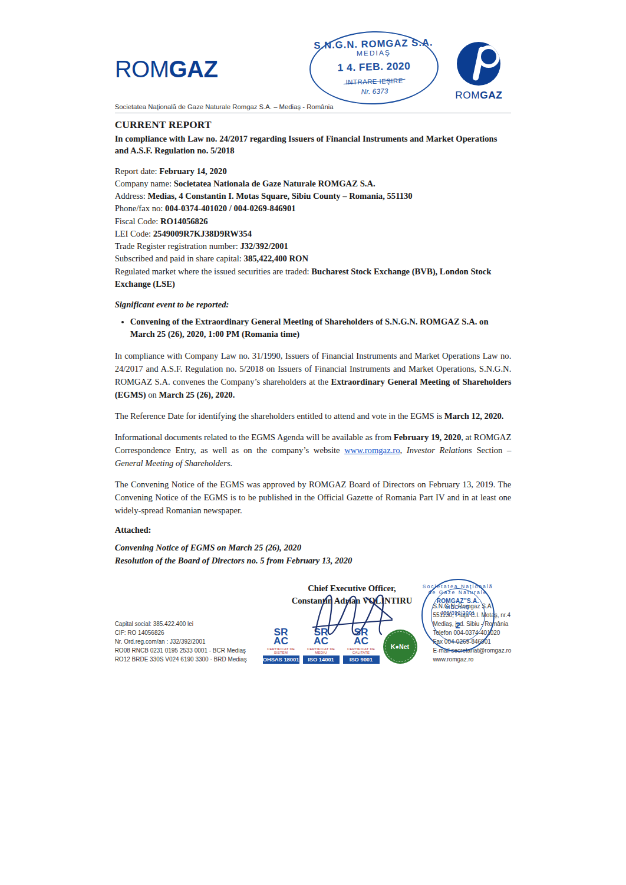ROMGAZ
S.N.G.N. ROMGAZ S.A.
MEDIAŞ
1 4. FEB. 2020
INTRARE IEŞIRE
Nr. 6373
ROMGAZ
Societatea Naţională de Gaze Naturale Romgaz S.A. – Mediaş - România
CURRENT REPORT
In compliance with Law no. 24/2017 regarding Issuers of Financial Instruments and Market Operations and A.S.F. Regulation no. 5/2018
Report date: February 14, 2020
Company name: Societatea Nationala de Gaze Naturale ROMGAZ S.A.
Address: Medias, 4 Constantin I. Motas Square, Sibiu County – Romania, 551130
Phone/fax no: 004-0374-401020 / 004-0269-846901
Fiscal Code: RO14056826
LEI Code: 2549009R7KJ38D9RW354
Trade Register registration number: J32/392/2001
Subscribed and paid in share capital: 385,422,400 RON
Regulated market where the issued securities are traded: Bucharest Stock Exchange (BVB), London Stock Exchange (LSE)
Significant event to be reported:
Convening of the Extraordinary General Meeting of Shareholders of S.N.G.N. ROMGAZ S.A. on March 25 (26), 2020, 1:00 PM (Romania time)
In compliance with Company Law no. 31/1990, Issuers of Financial Instruments and Market Operations Law no. 24/2017 and A.S.F. Regulation no. 5/2018 on Issuers of Financial Instruments and Market Operations, S.N.G.N. ROMGAZ S.A. convenes the Company’s shareholders at the Extraordinary General Meeting of Shareholders (EGMS) on March 25 (26), 2020.
The Reference Date for identifying the shareholders entitled to attend and vote in the EGMS is March 12, 2020.
Informational documents related to the EGMS Agenda will be available as from February 19, 2020, at ROMGAZ Correspondence Entry, as well as on the company’s website www.romgaz.ro, Investor Relations Section – General Meeting of Shareholders.
The Convening Notice of the EGMS was approved by ROMGAZ Board of Directors on February 13, 2019. The Convening Notice of the EGMS is to be published in the Official Gazette of Romania Part IV and in at least one widely-spread Romanian newspaper.
Attached:
Convening Notice of EGMS on March 25 (26), 2020
Resolution of the Board of Directors no. 5 from February 13, 2020
Chief Executive Officer,
Constantin Adrian VOLINTIRU
Societatea Naţională de Gaze Naturale
ROMGAZ"S.A.
MEDIAŞ
J32/392/2001
2
Capital social: 385.422.400 lei
CIF: RO 14056826
Nr. Ord.reg.com/an : J32/392/2001
RO08 RNCB 0231 0195 2533 0001 - BCR Mediaş
RO12 BRDE 330S V024 6190 3300 - BRD Mediaş
SR
AC
CERTIFICAT DE SISTEM
OHSAS 18001
SR
AC
CERTIFICAT DE MEDIU
ISO 14001
SR
AC
CERTIFICAT DE CALITATE
ISO 9001
K●Net
S.N.G.N. Romgaz S.A.
551130, Piaţa C.I. Motaş, nr.4
Mediaş, jud. Sibiu - România
Telefon 004-0374-401020
Fax 004-0269-846901
E-mail secretariat@romgaz.ro
www.romgaz.ro